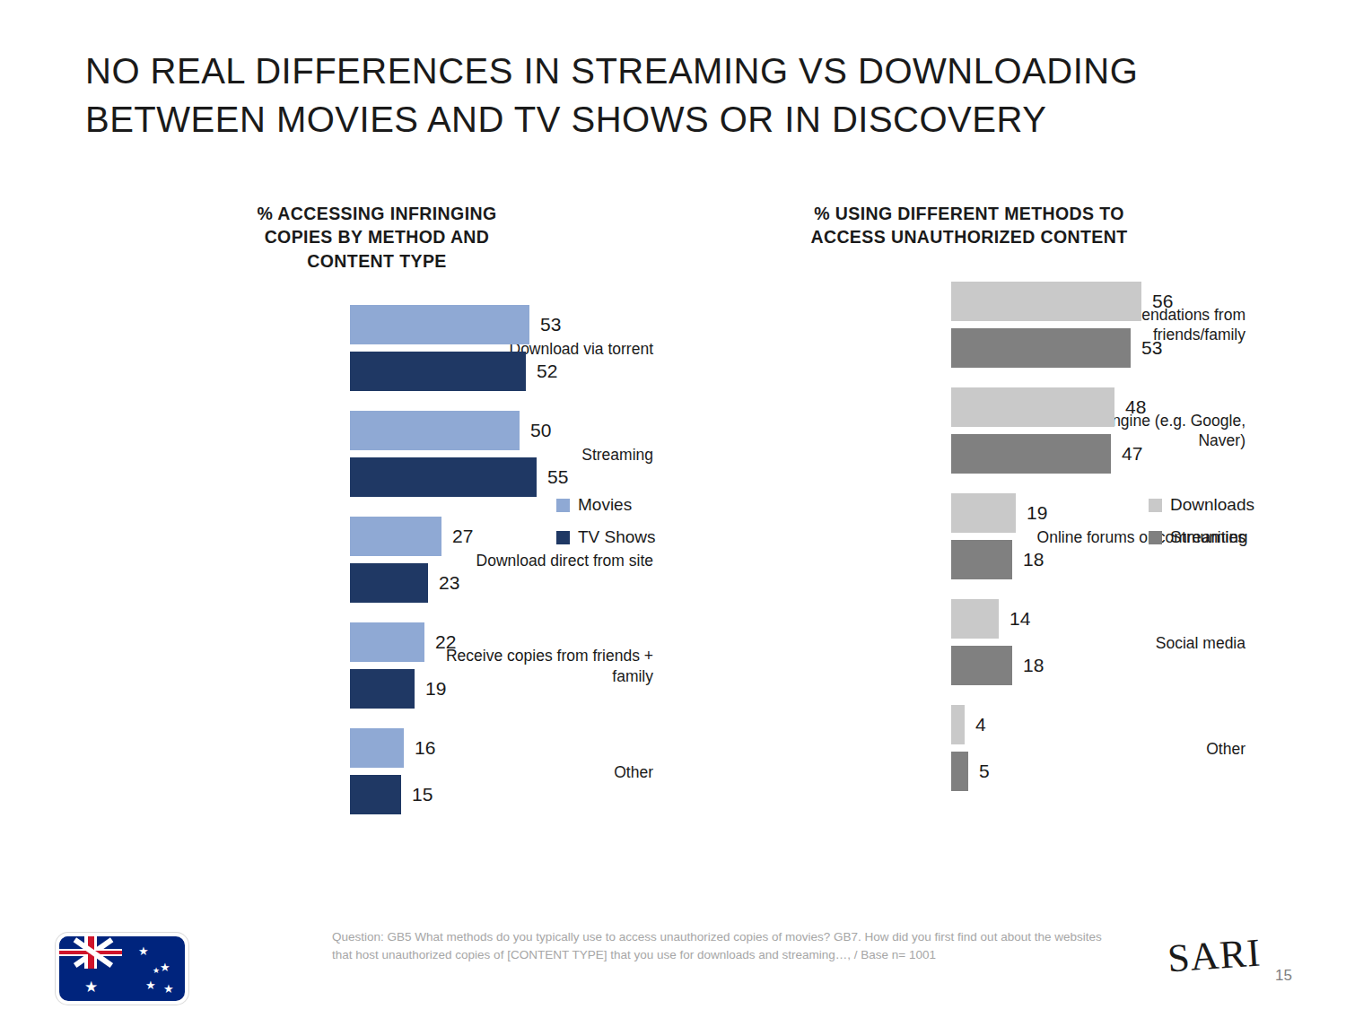No real differences in streaming vs downloading
between movies and TV shows or in discovery
% Accessing infringing copies by method and content type
Download via torrent
53
52
Streaming
50
55
Download direct from site
27
23
Receive copies from friends +
family
22
19
Other
16
15
% Using different methods to access unauthorized content
Recommendations from
friends/family
56
53
Search engine (e.g. Google,
Naver)
48
47
Online forums or communities
19
18
Social media
14
18
Other
4
5
Movies
TV Shows
Downloads
Streaming
Question: GB5 What methods do you typically use to access unauthorized copies of movies? GB7. How did you first find out about the websites that host unauthorized copies of [CONTENT TYPE] that you use for downloads and streaming…, / Base n= 1001
★ ★ ★ ★ ★ ★
SARI
15